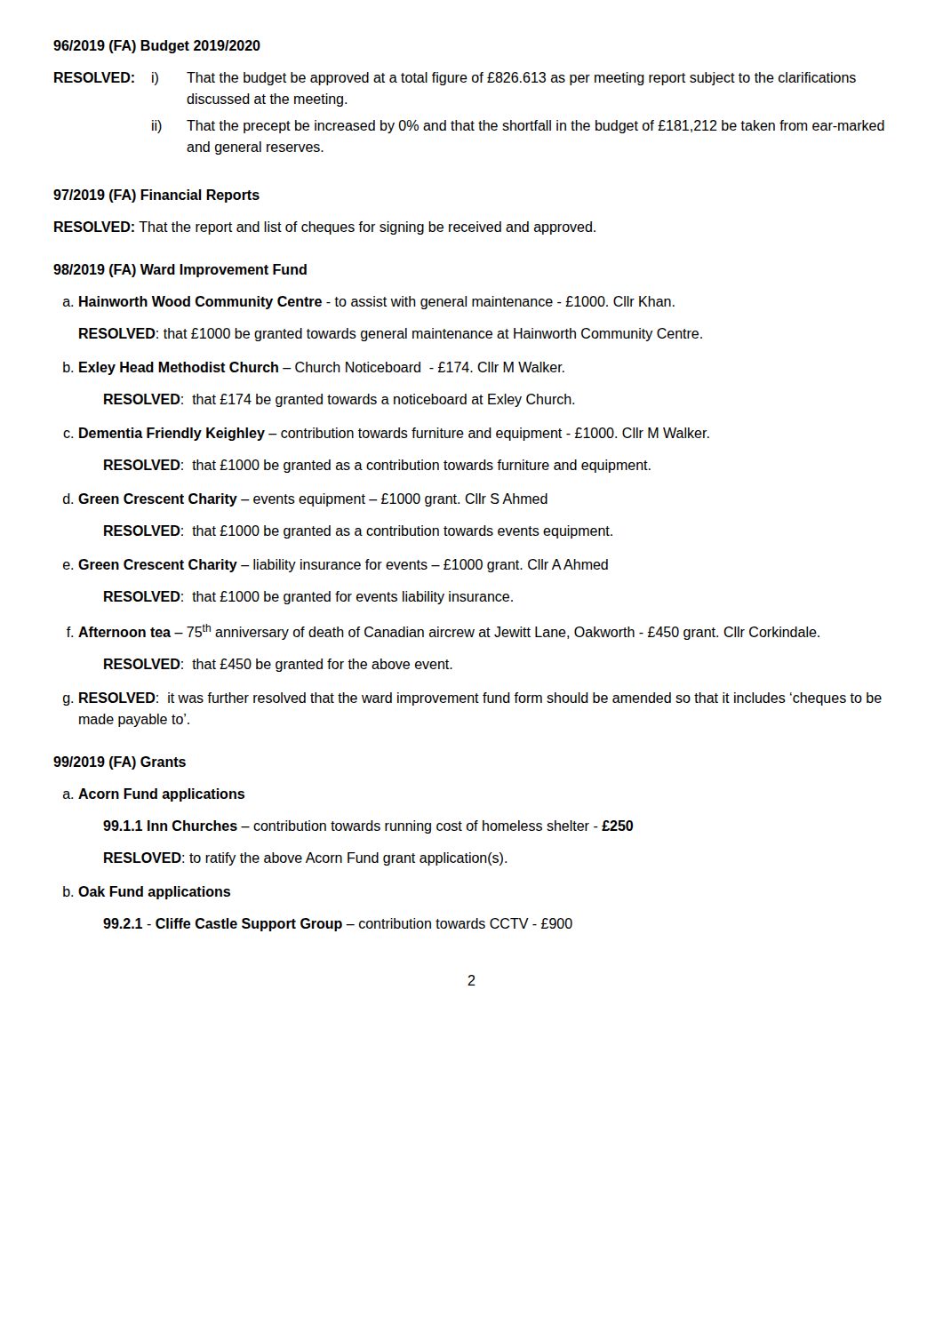96/2019 (FA) Budget 2019/2020
RESOLVED:
i) That the budget be approved at a total figure of £826.613 as per meeting report subject to the clarifications discussed at the meeting.
ii) That the precept be increased by 0% and that the shortfall in the budget of £181,212 be taken from ear-marked and general reserves.
97/2019 (FA) Financial Reports
RESOLVED: That the report and list of cheques for signing be received and approved.
98/2019 (FA) Ward Improvement Fund
Hainworth Wood Community Centre - to assist with general maintenance - £1000. Cllr Khan.
RESOLVED: that £1000 be granted towards general maintenance at Hainworth Community Centre.
Exley Head Methodist Church – Church Noticeboard - £174. Cllr M Walker.
RESOLVED: that £174 be granted towards a noticeboard at Exley Church.
Dementia Friendly Keighley – contribution towards furniture and equipment - £1000. Cllr M Walker.
RESOLVED: that £1000 be granted as a contribution towards furniture and equipment.
Green Crescent Charity – events equipment – £1000 grant. Cllr S Ahmed
RESOLVED: that £1000 be granted as a contribution towards events equipment.
Green Crescent Charity – liability insurance for events – £1000 grant. Cllr A Ahmed
RESOLVED: that £1000 be granted for events liability insurance.
Afternoon tea – 75th anniversary of death of Canadian aircrew at Jewitt Lane, Oakworth - £450 grant. Cllr Corkindale.
RESOLVED: that £450 be granted for the above event.
RESOLVED: it was further resolved that the ward improvement fund form should be amended so that it includes ‘cheques to be made payable to’.
99/2019 (FA) Grants
Acorn Fund applications
99.1.1 Inn Churches – contribution towards running cost of homeless shelter - £250
RESLOVED: to ratify the above Acorn Fund grant application(s).
Oak Fund applications
99.2.1 - Cliffe Castle Support Group – contribution towards CCTV - £900
2